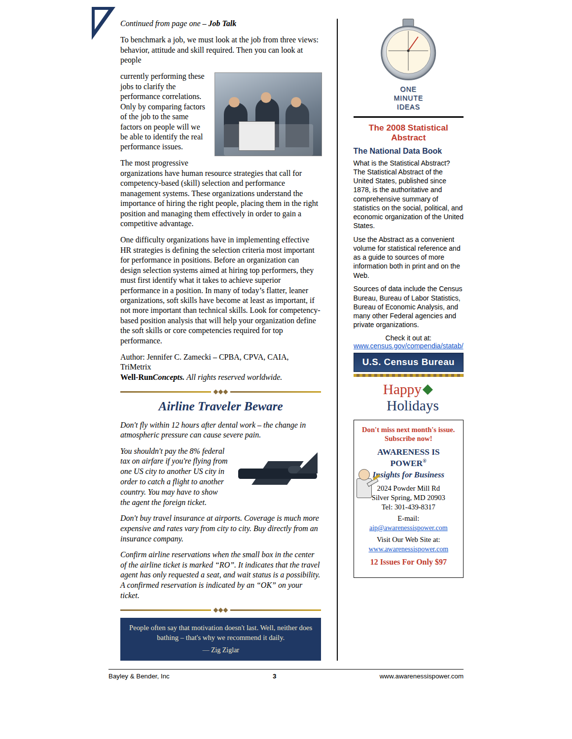Continued from page one – Job Talk
To benchmark a job, we must look at the job from three views: behavior, attitude and skill required. Then you can look at people
currently performing these jobs to clarify the performance correlations. Only by comparing factors of the job to the same factors on people will we be able to identify the real performance issues.
The most progressive organizations have human resource strategies that call for competency-based (skill) selection and performance management systems. These organizations understand the importance of hiring the right people, placing them in the right position and managing them effectively in order to gain a competitive advantage.
One difficulty organizations have in implementing effective HR strategies is defining the selection criteria most important for performance in positions. Before an organization can design selection systems aimed at hiring top performers, they must first identify what it takes to achieve superior performance in a position. In many of today’s flatter, leaner organizations, soft skills have become at least as important, if not more important than technical skills. Look for competency-based position analysis that will help your organization define the soft skills or core competencies required for top performance.
Author: Jennifer C. Zamecki – CPBA, CPVA, CAIA, TriMetrix
Well-Run Concepts. All rights reserved worldwide.
Airline Traveler Beware
Don't fly within 12 hours after dental work – the change in atmospheric pressure can cause severe pain.
You shouldn't pay the 8% federal tax on airfare if you're flying from one US city to another US city in order to catch a flight to another country. You may have to show the agent the foreign ticket.
Don't buy travel insurance at airports. Coverage is much more expensive and rates vary from city to city. Buy directly from an insurance company.
Confirm airline reservations when the small box in the center of the airline ticket is marked “RO”. It indicates that the travel agent has only requested a seat, and wait status is a possibility. A confirmed reservation is indicated by an “OK” on your ticket.
People often say that motivation doesn't last. Well, neither does bathing – that's why we recommend it daily. — Zig Ziglar
ONE
MINUTE
IDEAS
The 2008 StatisticalAbstract
The National Data Book
What is the Statistical Abstract? The Statistical Abstract of the United States, published since 1878, is the authoritative and comprehensive summary of statistics on the social, political, and economic organization of the United States.
Use the Abstract as a convenient volume for statistical reference and as a guide to sources of more information both in print and on the Web.
Sources of data include the Census Bureau, Bureau of Labor Statistics, Bureau of Economic Analysis, and many other Federal agencies and private organizations.
Check it out at:
www.census.gov/compendia/statab/
U.S. Census Bureau
Happy Holidays
Don't miss next month's issue.
Subscribe now!
AWARENESS IS POWER®
Insights for Business
2024 Powder Mill Rd
Silver Spring, MD 20903
Tel: 301-439-8317
E-mail:
aip@awarenessispower.com
Visit Our Web Site at:
www.awarenessispower.com
12 Issues For Only $97
Bayley & Bender, Inc 3 www.awarenessispower.com